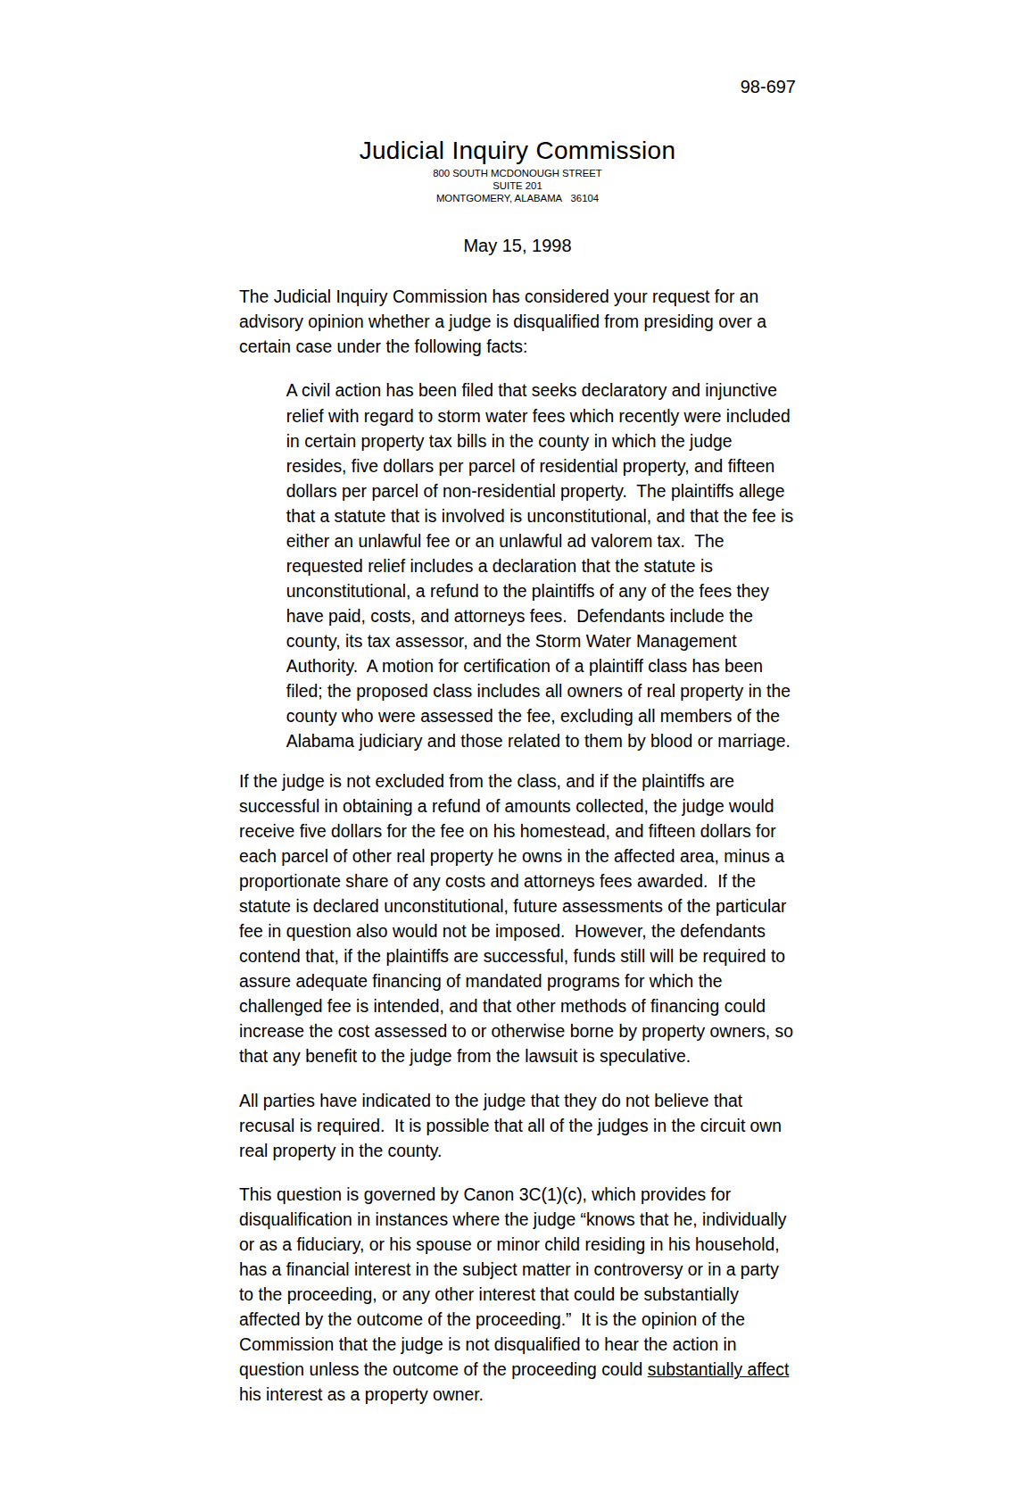98-697
Judicial Inquiry Commission
800 SOUTH MCDONOUGH STREET
SUITE 201
MONTGOMERY, ALABAMA 36104
May 15, 1998
The Judicial Inquiry Commission has considered your request for an advisory opinion whether a judge is disqualified from presiding over a certain case under the following facts:
A civil action has been filed that seeks declaratory and injunctive relief with regard to storm water fees which recently were included in certain property tax bills in the county in which the judge resides, five dollars per parcel of residential property, and fifteen dollars per parcel of non-residential property. The plaintiffs allege that a statute that is involved is unconstitutional, and that the fee is either an unlawful fee or an unlawful ad valorem tax. The requested relief includes a declaration that the statute is unconstitutional, a refund to the plaintiffs of any of the fees they have paid, costs, and attorneys fees. Defendants include the county, its tax assessor, and the Storm Water Management Authority. A motion for certification of a plaintiff class has been filed; the proposed class includes all owners of real property in the county who were assessed the fee, excluding all members of the Alabama judiciary and those related to them by blood or marriage.
If the judge is not excluded from the class, and if the plaintiffs are successful in obtaining a refund of amounts collected, the judge would receive five dollars for the fee on his homestead, and fifteen dollars for each parcel of other real property he owns in the affected area, minus a proportionate share of any costs and attorneys fees awarded. If the statute is declared unconstitutional, future assessments of the particular fee in question also would not be imposed. However, the defendants contend that, if the plaintiffs are successful, funds still will be required to assure adequate financing of mandated programs for which the challenged fee is intended, and that other methods of financing could increase the cost assessed to or otherwise borne by property owners, so that any benefit to the judge from the lawsuit is speculative.
All parties have indicated to the judge that they do not believe that recusal is required. It is possible that all of the judges in the circuit own real property in the county.
This question is governed by Canon 3C(1)(c), which provides for disqualification in instances where the judge “knows that he, individually or as a fiduciary, or his spouse or minor child residing in his household, has a financial interest in the subject matter in controversy or in a party to the proceeding, or any other interest that could be substantially affected by the outcome of the proceeding.” It is the opinion of the Commission that the judge is not disqualified to hear the action in question unless the outcome of the proceeding could substantially affect his interest as a property owner.